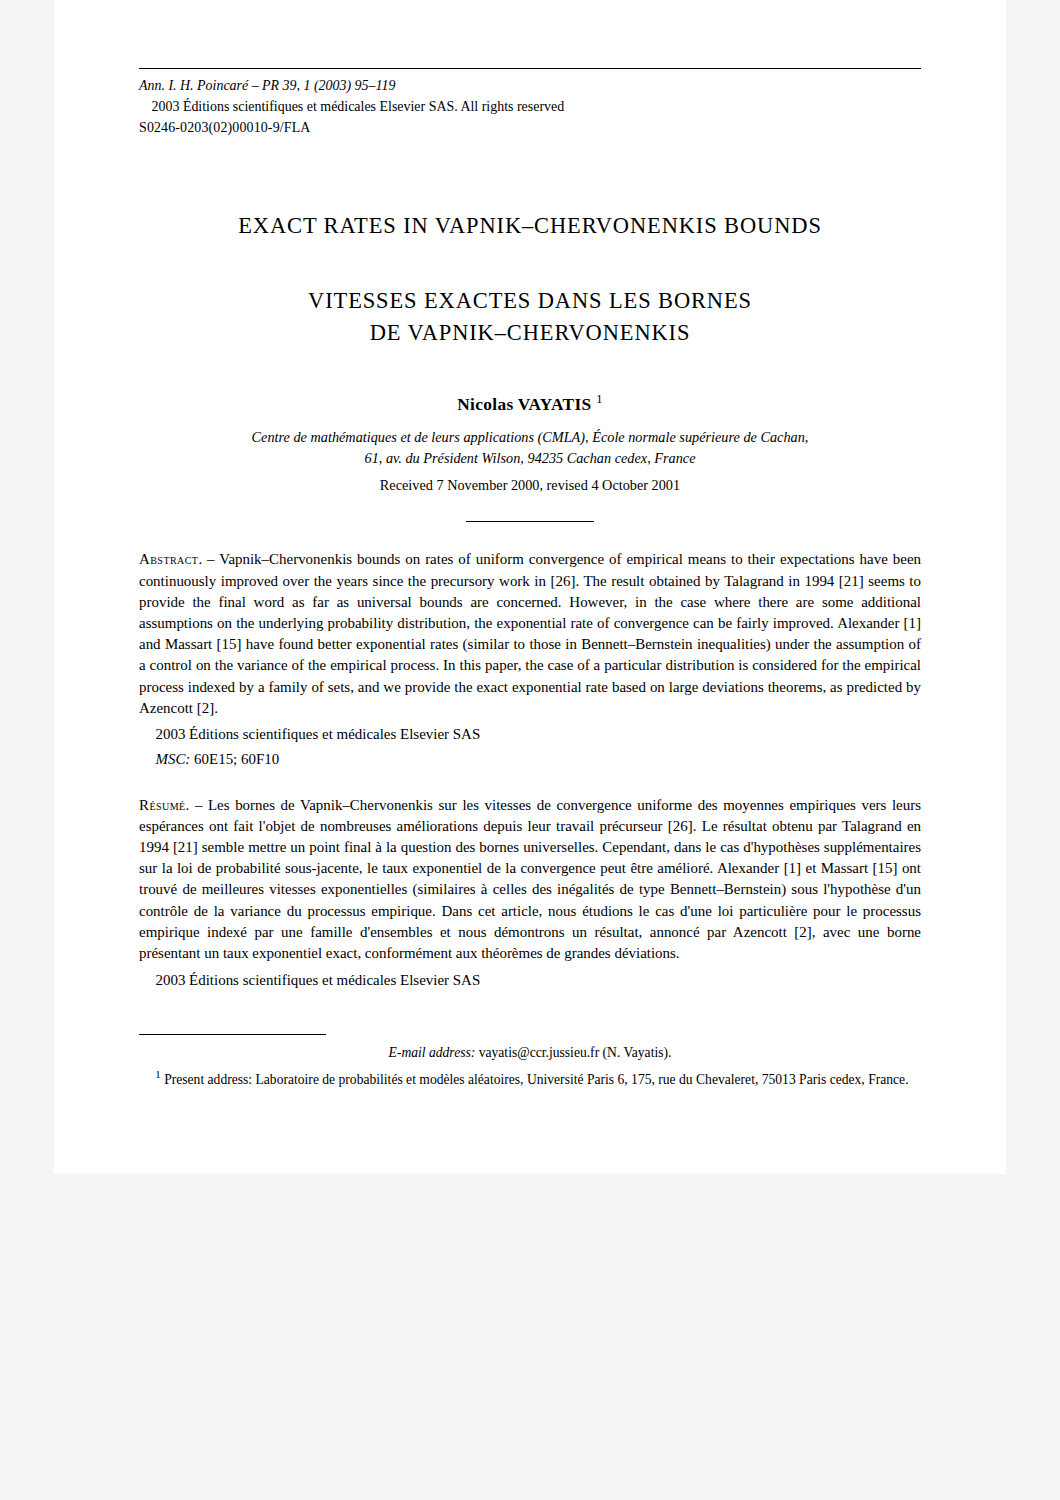Ann. I. H. Poincaré – PR 39, 1 (2003) 95–119
2003 Éditions scientifiques et médicales Elsevier SAS. All rights reserved
S0246-0203(02)00010-9/FLA
EXACT RATES IN VAPNIK–CHERVONENKIS BOUNDS
VITESSES EXACTES DANS LES BORNES
DE VAPNIK–CHERVONENKIS
Nicolas VAYATIS 1
Centre de mathématiques et de leurs applications (CMLA), École normale supérieure de Cachan,
61, av. du Président Wilson, 94235 Cachan cedex, France
Received 7 November 2000, revised 4 October 2001
Abstract. – Vapnik–Chervonenkis bounds on rates of uniform convergence of empirical means to their expectations have been continuously improved over the years since the precursory work in [26]. The result obtained by Talagrand in 1994 [21] seems to provide the final word as far as universal bounds are concerned. However, in the case where there are some additional assumptions on the underlying probability distribution, the exponential rate of convergence can be fairly improved. Alexander [1] and Massart [15] have found better exponential rates (similar to those in Bennett–Bernstein inequalities) under the assumption of a control on the variance of the empirical process. In this paper, the case of a particular distribution is considered for the empirical process indexed by a family of sets, and we provide the exact exponential rate based on large deviations theorems, as predicted by Azencott [2].
2003 Éditions scientifiques et médicales Elsevier SAS
MSC: 60E15; 60F10
Résumé. – Les bornes de Vapnik–Chervonenkis sur les vitesses de convergence uniforme des moyennes empiriques vers leurs espérances ont fait l'objet de nombreuses améliorations depuis leur travail précurseur [26]. Le résultat obtenu par Talagrand en 1994 [21] semble mettre un point final à la question des bornes universelles. Cependant, dans le cas d'hypothèses supplémentaires sur la loi de probabilité sous-jacente, le taux exponentiel de la convergence peut être amélioré. Alexander [1] et Massart [15] ont trouvé de meilleures vitesses exponentielles (similaires à celles des inégalités de type Bennett–Bernstein) sous l'hypothèse d'un contrôle de la variance du processus empirique. Dans cet article, nous étudions le cas d'une loi particulière pour le processus empirique indexé par une famille d'ensembles et nous démontrons un résultat, annoncé par Azencott [2], avec une borne présentant un taux exponentiel exact, conformément aux théorèmes de grandes déviations.
2003 Éditions scientifiques et médicales Elsevier SAS
E-mail address: vayatis@ccr.jussieu.fr (N. Vayatis).
1 Present address: Laboratoire de probabilités et modèles aléatoires, Université Paris 6, 175, rue du Chevaleret, 75013 Paris cedex, France.